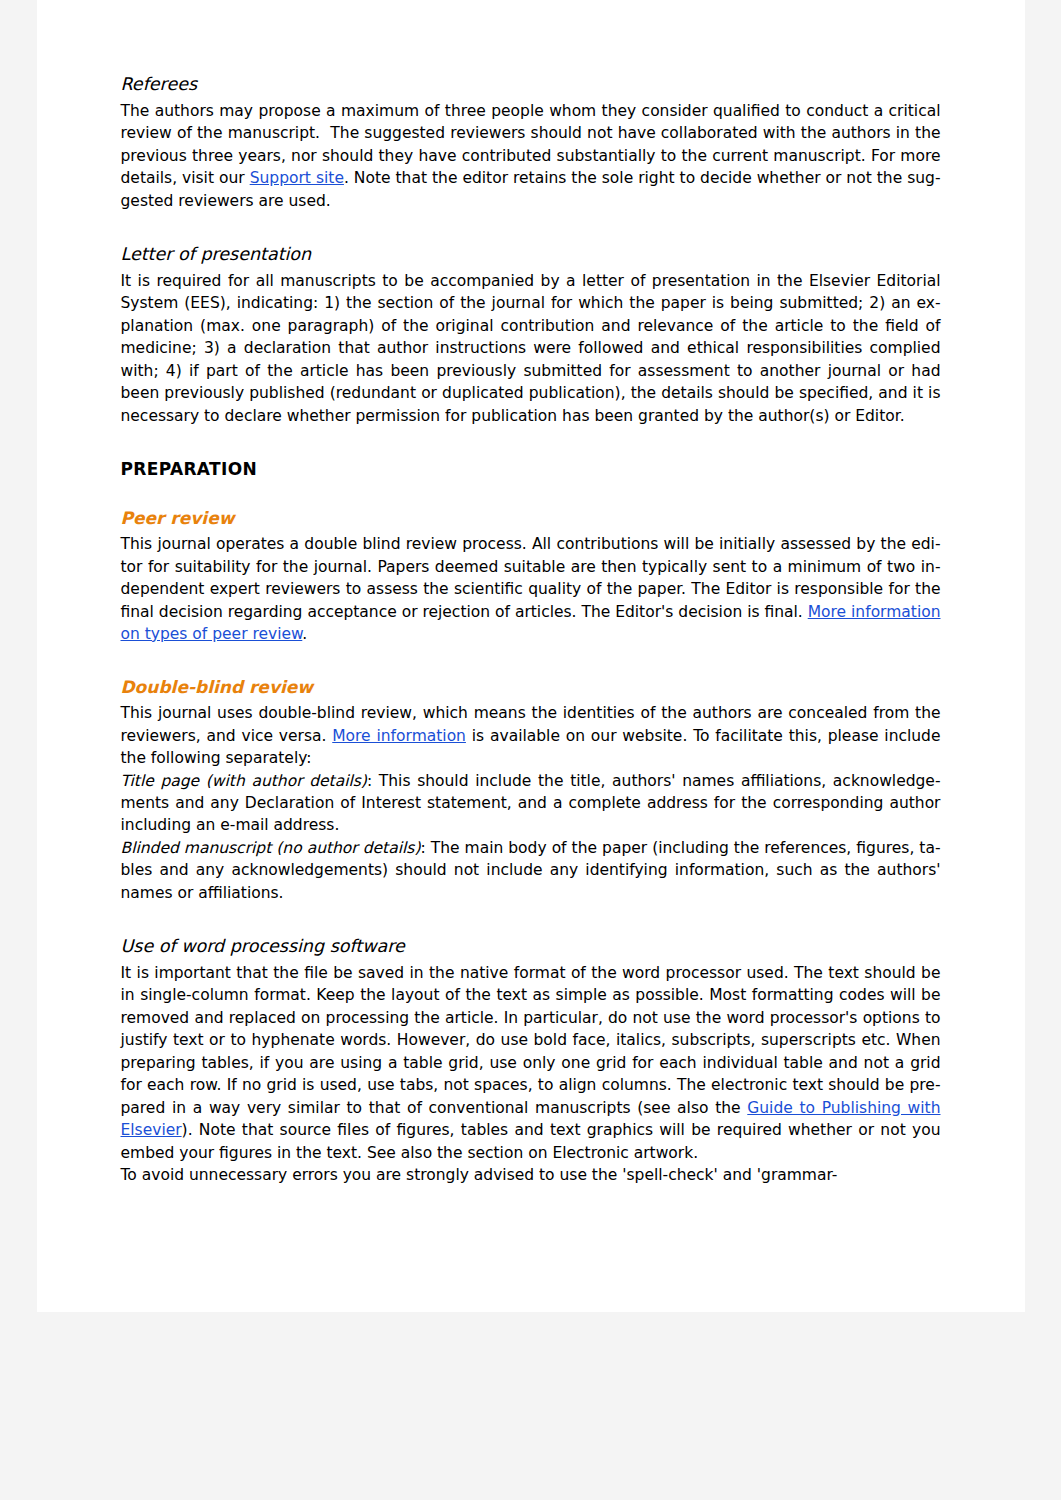Referees
The authors may propose a maximum of three people whom they consider qualified to conduct a critical review of the manuscript. The suggested reviewers should not have collaborated with the authors in the previous three years, nor should they have contributed substantially to the current manuscript. For more details, visit our Support site. Note that the editor retains the sole right to decide whether or not the suggested reviewers are used.
Letter of presentation
It is required for all manuscripts to be accompanied by a letter of presentation in the Elsevier Editorial System (EES), indicating: 1) the section of the journal for which the paper is being submitted; 2) an explanation (max. one paragraph) of the original contribution and relevance of the article to the field of medicine; 3) a declaration that author instructions were followed and ethical responsibilities complied with; 4) if part of the article has been previously submitted for assessment to another journal or had been previously published (redundant or duplicated publication), the details should be specified, and it is necessary to declare whether permission for publication has been granted by the author(s) or Editor.
PREPARATION
Peer review
This journal operates a double blind review process. All contributions will be initially assessed by the editor for suitability for the journal. Papers deemed suitable are then typically sent to a minimum of two independent expert reviewers to assess the scientific quality of the paper. The Editor is responsible for the final decision regarding acceptance or rejection of articles. The Editor's decision is final. More information on types of peer review.
Double-blind review
This journal uses double-blind review, which means the identities of the authors are concealed from the reviewers, and vice versa. More information is available on our website. To facilitate this, please include the following separately:
Title page (with author details): This should include the title, authors' names affiliations, acknowledgements and any Declaration of Interest statement, and a complete address for the corresponding author including an e-mail address.
Blinded manuscript (no author details): The main body of the paper (including the references, figures, tables and any acknowledgements) should not include any identifying information, such as the authors' names or affiliations.
Use of word processing software
It is important that the file be saved in the native format of the word processor used. The text should be in single-column format. Keep the layout of the text as simple as possible. Most formatting codes will be removed and replaced on processing the article. In particular, do not use the word processor's options to justify text or to hyphenate words. However, do use bold face, italics, subscripts, superscripts etc. When preparing tables, if you are using a table grid, use only one grid for each individual table and not a grid for each row. If no grid is used, use tabs, not spaces, to align columns. The electronic text should be prepared in a way very similar to that of conventional manuscripts (see also the Guide to Publishing with Elsevier). Note that source files of figures, tables and text graphics will be required whether or not you embed your figures in the text. See also the section on Electronic artwork.
To avoid unnecessary errors you are strongly advised to use the 'spell-check' and 'grammar-